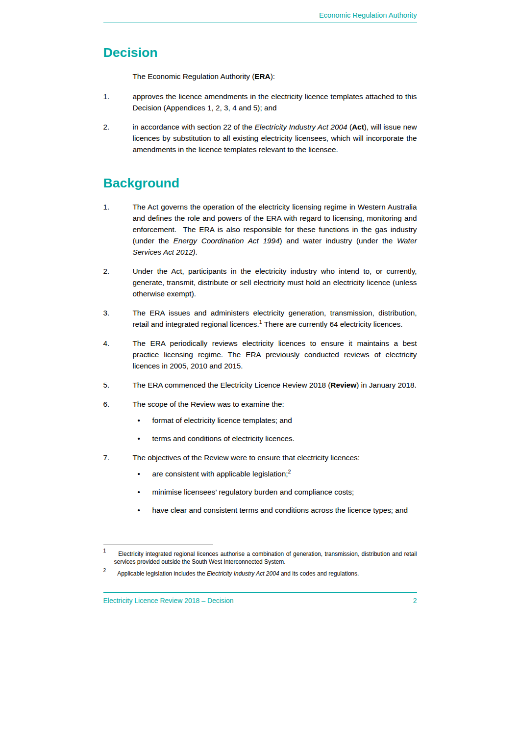Economic Regulation Authority
Decision
The Economic Regulation Authority (ERA):
approves the licence amendments in the electricity licence templates attached to this Decision (Appendices 1, 2, 3, 4 and 5); and
in accordance with section 22 of the Electricity Industry Act 2004 (Act), will issue new licences by substitution to all existing electricity licensees, which will incorporate the amendments in the licence templates relevant to the licensee.
Background
The Act governs the operation of the electricity licensing regime in Western Australia and defines the role and powers of the ERA with regard to licensing, monitoring and enforcement. The ERA is also responsible for these functions in the gas industry (under the Energy Coordination Act 1994) and water industry (under the Water Services Act 2012).
Under the Act, participants in the electricity industry who intend to, or currently, generate, transmit, distribute or sell electricity must hold an electricity licence (unless otherwise exempt).
The ERA issues and administers electricity generation, transmission, distribution, retail and integrated regional licences.1 There are currently 64 electricity licences.
The ERA periodically reviews electricity licences to ensure it maintains a best practice licensing regime. The ERA previously conducted reviews of electricity licences in 2005, 2010 and 2015.
The ERA commenced the Electricity Licence Review 2018 (Review) in January 2018.
The scope of the Review was to examine the:
format of electricity licence templates; and
terms and conditions of electricity licences.
The objectives of the Review were to ensure that electricity licences:
are consistent with applicable legislation;2
minimise licensees’ regulatory burden and compliance costs;
have clear and consistent terms and conditions across the licence types; and
1 Electricity integrated regional licences authorise a combination of generation, transmission, distribution and retail services provided outside the South West Interconnected System.
2 Applicable legislation includes the Electricity Industry Act 2004 and its codes and regulations.
Electricity Licence Review 2018 – Decision 2